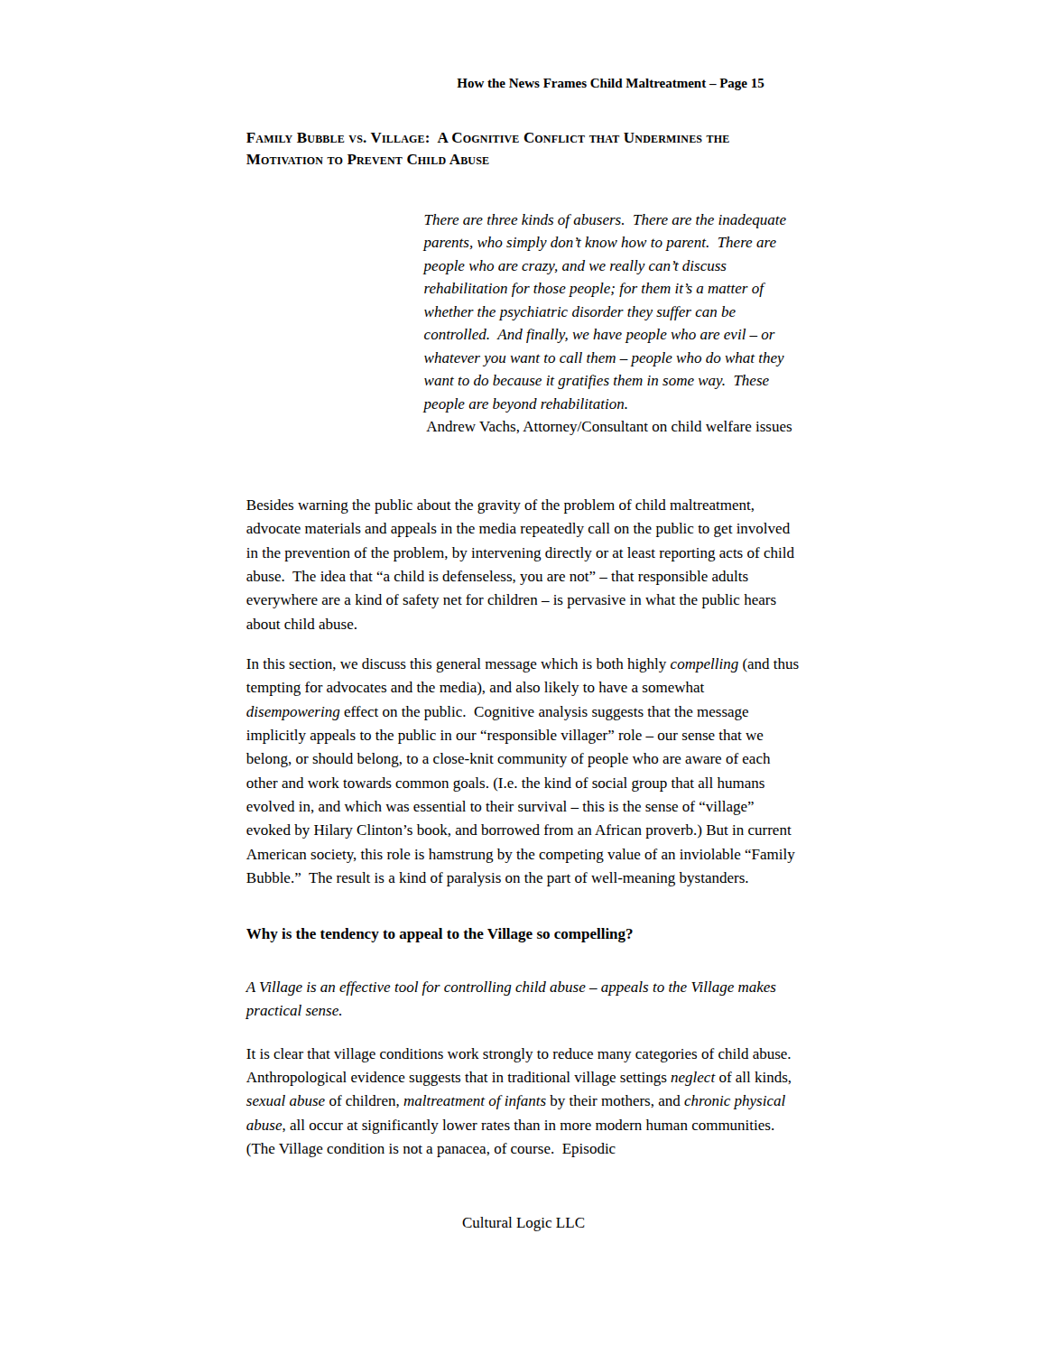How the News Frames Child Maltreatment – Page 15
Family Bubble vs. Village: A Cognitive Conflict that Undermines the Motivation to Prevent Child Abuse
There are three kinds of abusers. There are the inadequate parents, who simply don’t know how to parent. There are people who are crazy, and we really can’t discuss rehabilitation for those people; for them it’s a matter of whether the psychiatric disorder they suffer can be controlled. And finally, we have people who are evil – or whatever you want to call them – people who do what they want to do because it gratifies them in some way. These people are beyond rehabilitation.
Andrew Vachs, Attorney/Consultant on child welfare issues
Besides warning the public about the gravity of the problem of child maltreatment, advocate materials and appeals in the media repeatedly call on the public to get involved in the prevention of the problem, by intervening directly or at least reporting acts of child abuse. The idea that “a child is defenseless, you are not” – that responsible adults everywhere are a kind of safety net for children – is pervasive in what the public hears about child abuse.
In this section, we discuss this general message which is both highly compelling (and thus tempting for advocates and the media), and also likely to have a somewhat disempowering effect on the public. Cognitive analysis suggests that the message implicitly appeals to the public in our “responsible villager” role – our sense that we belong, or should belong, to a close-knit community of people who are aware of each other and work towards common goals. (I.e. the kind of social group that all humans evolved in, and which was essential to their survival – this is the sense of “village” evoked by Hilary Clinton’s book, and borrowed from an African proverb.) But in current American society, this role is hamstrung by the competing value of an inviolable “Family Bubble.” The result is a kind of paralysis on the part of well-meaning bystanders.
Why is the tendency to appeal to the Village so compelling?
A Village is an effective tool for controlling child abuse – appeals to the Village makes practical sense.
It is clear that village conditions work strongly to reduce many categories of child abuse. Anthropological evidence suggests that in traditional village settings neglect of all kinds, sexual abuse of children, maltreatment of infants by their mothers, and chronic physical abuse, all occur at significantly lower rates than in more modern human communities. (The Village condition is not a panacea, of course. Episodic
Cultural Logic LLC